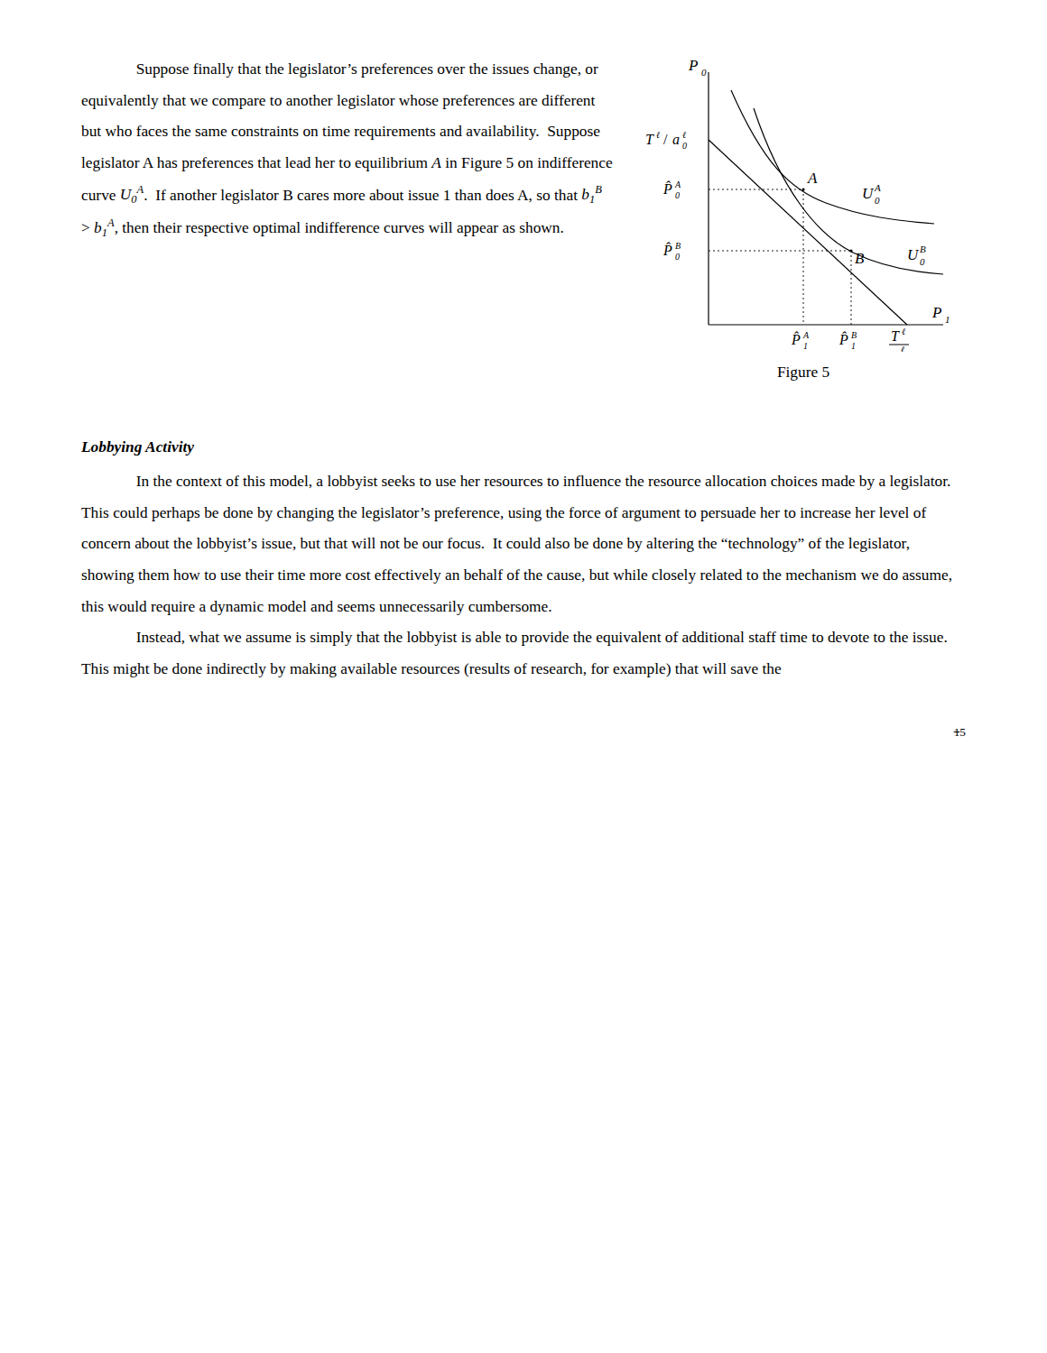P 0 P 1 A B T ℓ / a 0 ℓ P̂ 0 A P̂ 0 B U 0 A U 0 B P̂ 1 A P̂ 1 B T ℓ a 1 ℓ
Figure 5
Suppose finally that the legislator’s preferences over the issues change, or equivalently that we compare to another legislator whose preferences are different but who faces the same constraints on time requirements and availability. Suppose legislator A has preferences that lead her to equilibrium A in Figure 5 on indifference curve U0A. If another legislator B cares more about issue 1 than does A, so that b1B > b1A, then their respective optimal indifference curves will appear as shown.
Lobbying Activity
In the context of this model, a lobbyist seeks to use her resources to influence the resource allocation choices made by a legislator. This could perhaps be done by changing the legislator’s preference, using the force of argument to persuade her to increase her level of concern about the lobbyist’s issue, but that will not be our focus. It could also be done by altering the “technology” of the legislator, showing them how to use their time more cost effectively an behalf of the cause, but while closely related to the mechanism we do assume, this would require a dynamic model and seems unnecessarily cumbersome.
Instead, what we assume is simply that the lobbyist is able to provide the equivalent of additional staff time to devote to the issue. This might be done indirectly by making available resources (results of research, for example) that will save the
15